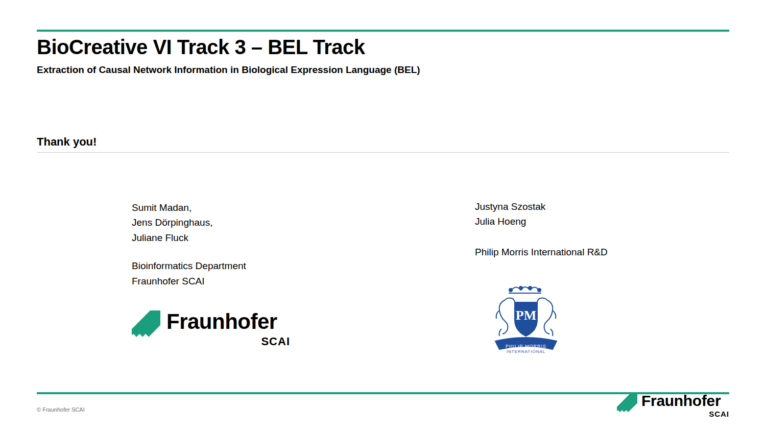BioCreative VI Track 3 – BEL Track
Extraction of Causal Network Information in Biological Expression Language (BEL)
Thank you!
Sumit Madan,
Jens Dörpinghaus,
Juliane Fluck
Bioinformatics Department
Fraunhofer SCAI
Justyna Szostak
Julia Hoeng
Philip Morris International R&D
Fraunhofer
SCAI
PM PHILIP MORRIS INTERNATIONAL
© Fraunhofer SCAI
Fraunhofer
SCAI